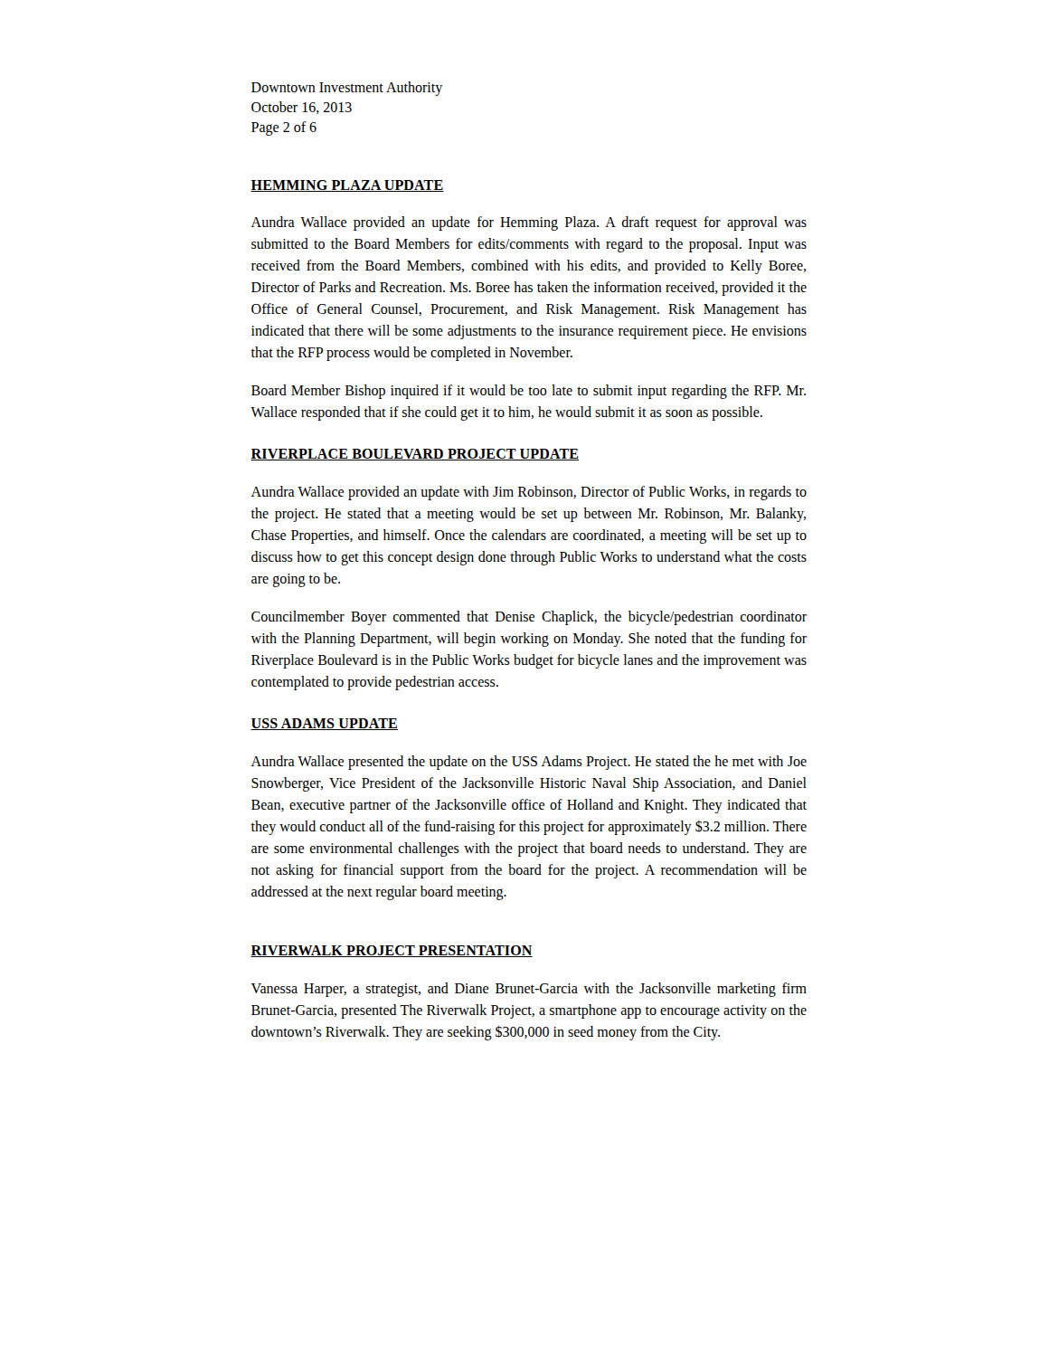Downtown Investment Authority
October 16, 2013
Page 2 of 6
HEMMING PLAZA UPDATE
Aundra Wallace provided an update for Hemming Plaza. A draft request for approval was submitted to the Board Members for edits/comments with regard to the proposal. Input was received from the Board Members, combined with his edits, and provided to Kelly Boree, Director of Parks and Recreation. Ms. Boree has taken the information received, provided it the Office of General Counsel, Procurement, and Risk Management. Risk Management has indicated that there will be some adjustments to the insurance requirement piece. He envisions that the RFP process would be completed in November.
Board Member Bishop inquired if it would be too late to submit input regarding the RFP. Mr. Wallace responded that if she could get it to him, he would submit it as soon as possible.
RIVERPLACE BOULEVARD PROJECT UPDATE
Aundra Wallace provided an update with Jim Robinson, Director of Public Works, in regards to the project. He stated that a meeting would be set up between Mr. Robinson, Mr. Balanky, Chase Properties, and himself. Once the calendars are coordinated, a meeting will be set up to discuss how to get this concept design done through Public Works to understand what the costs are going to be.
Councilmember Boyer commented that Denise Chaplick, the bicycle/pedestrian coordinator with the Planning Department, will begin working on Monday. She noted that the funding for Riverplace Boulevard is in the Public Works budget for bicycle lanes and the improvement was contemplated to provide pedestrian access.
USS ADAMS UPDATE
Aundra Wallace presented the update on the USS Adams Project. He stated the he met with Joe Snowberger, Vice President of the Jacksonville Historic Naval Ship Association, and Daniel Bean, executive partner of the Jacksonville office of Holland and Knight. They indicated that they would conduct all of the fund-raising for this project for approximately $3.2 million. There are some environmental challenges with the project that board needs to understand. They are not asking for financial support from the board for the project. A recommendation will be addressed at the next regular board meeting.
RIVERWALK PROJECT PRESENTATION
Vanessa Harper, a strategist, and Diane Brunet-Garcia with the Jacksonville marketing firm Brunet-Garcia, presented The Riverwalk Project, a smartphone app to encourage activity on the downtown’s Riverwalk. They are seeking $300,000 in seed money from the City.